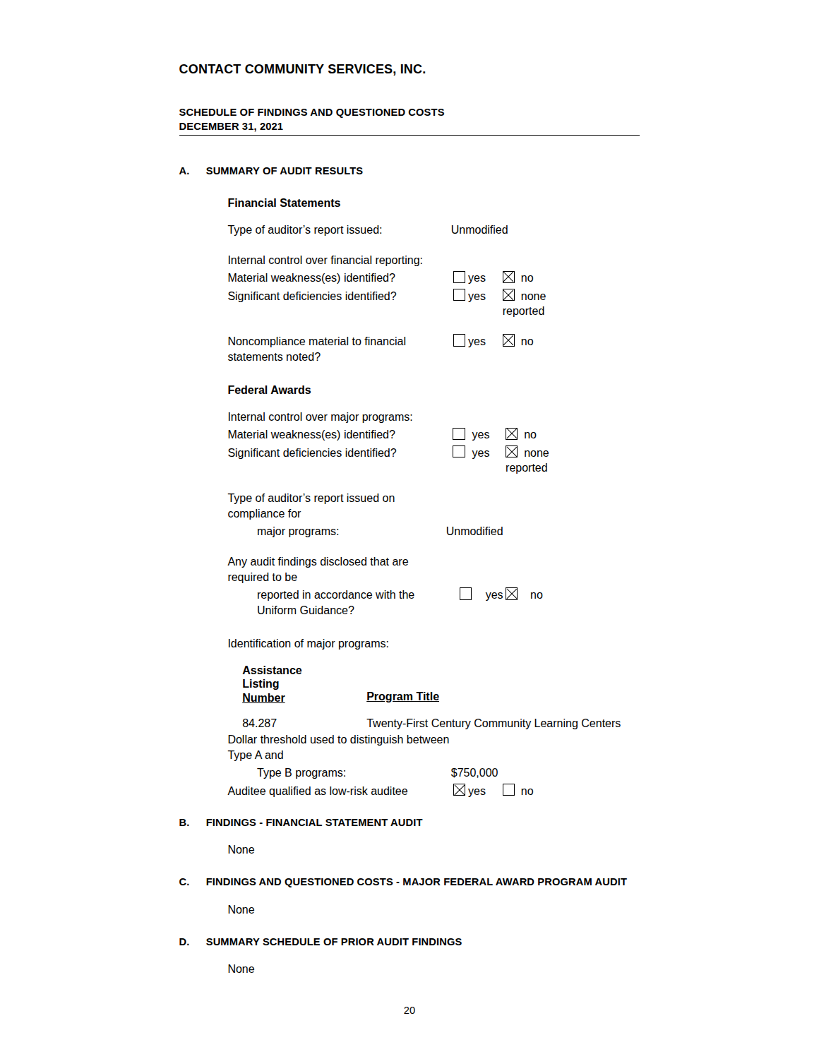CONTACT COMMUNITY SERVICES, INC.
SCHEDULE OF FINDINGS AND QUESTIONED COSTS
DECEMBER 31, 2021
A. SUMMARY OF AUDIT RESULTS
Financial Statements
| Type of auditor’s report issued: | Unmodified |
| Internal control over financial reporting: | | | | |
| Material weakness(es) identified? | | yes | no | |
| Significant deficiencies identified? | | yes | none reported | |
| Noncompliance material to financial statements noted? | | yes | no | |
Federal Awards
| Internal control over major programs: | | | | |
| Material weakness(es) identified? | | yes | no | |
| Significant deficiencies identified? | | yes | none reported | |
| Type of auditor’s report issued on compliance for | |
| major programs: | Unmodified |
| Any audit findings disclosed that are required to be | |
| reported in accordance with the Uniform Guidance? | | yes | no | |
Identification of major programs:
| Assistance Listing Number | Program Title |
| --- | --- |
| 84.287 | Twenty-First Century Community Learning Centers |
| Dollar threshold used to distinguish between Type A and | |
| Type B programs: | $750,000 |
| Auditee qualified as low-risk auditee | | yes | no | |
B. FINDINGS - FINANCIAL STATEMENT AUDIT
None
C. FINDINGS AND QUESTIONED COSTS - MAJOR FEDERAL AWARD PROGRAM AUDIT
None
D. SUMMARY SCHEDULE OF PRIOR AUDIT FINDINGS
None
20